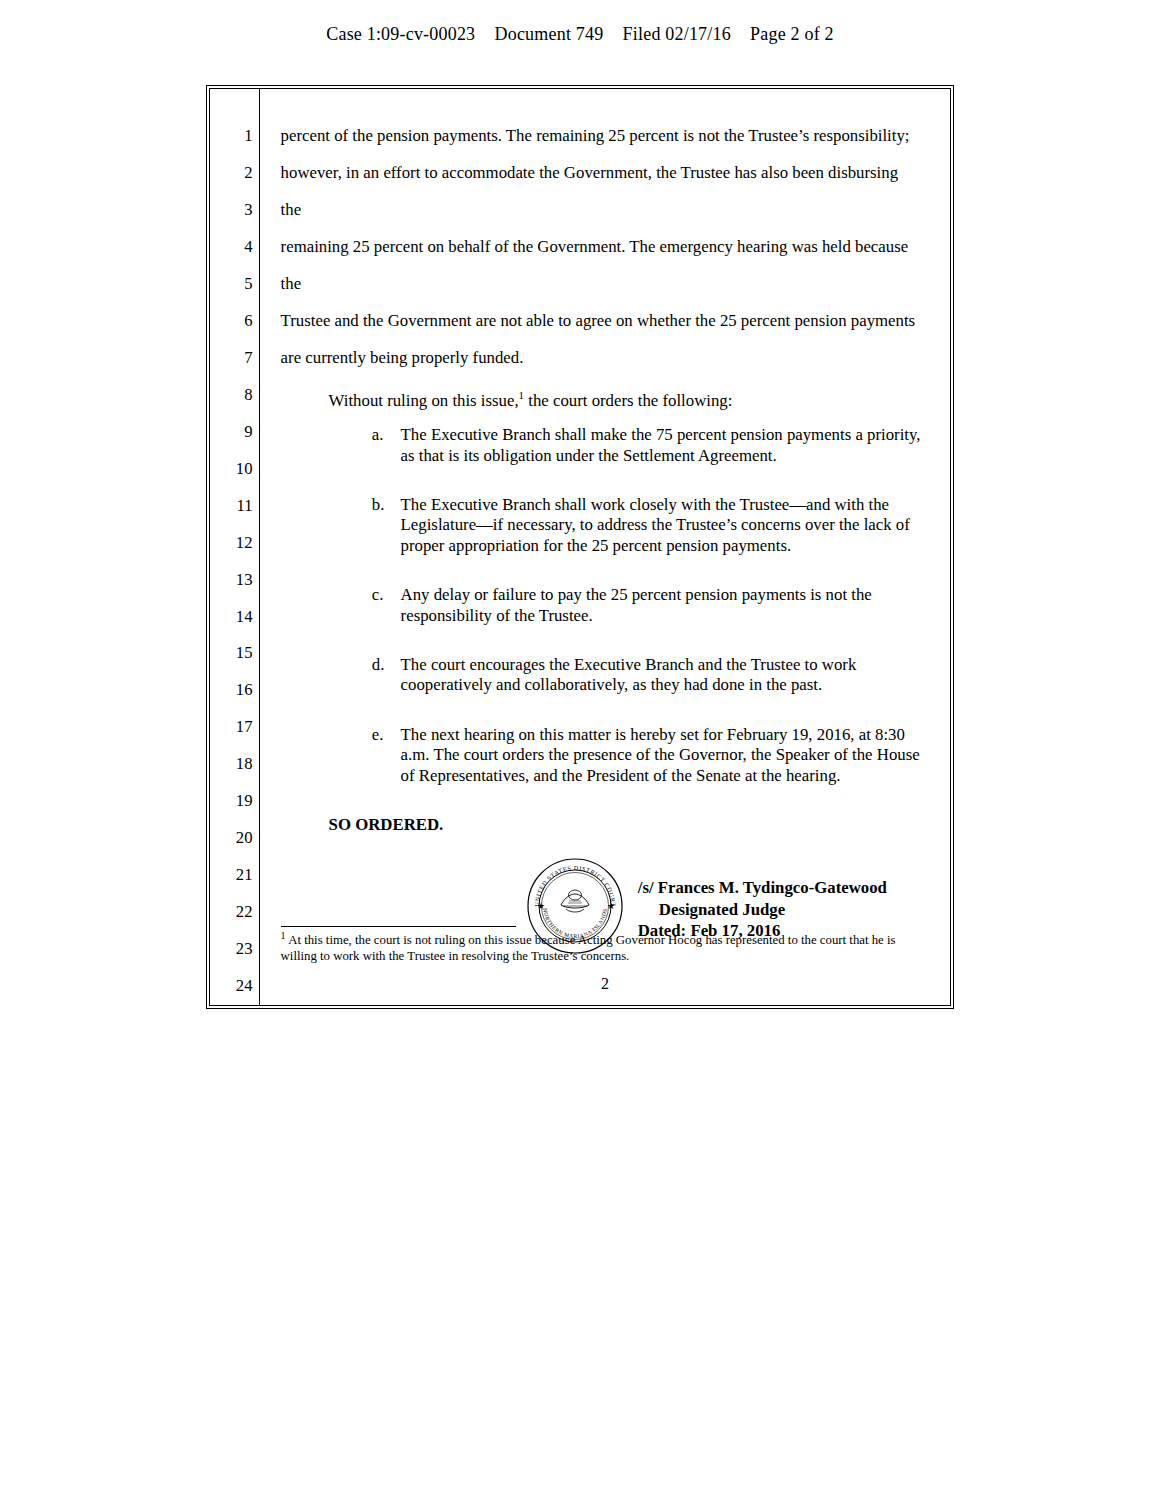Case 1:09-cv-00023 Document 749 Filed 02/17/16 Page 2 of 2
1
2
3
4
5
6
7
8
9
10
11
12
13
14
15
16
17
18
19
20
21
22
23
24
percent of the pension payments. The remaining 25 percent is not the Trustee’s responsibility;
however, in an effort to accommodate the Government, the Trustee has also been disbursing the
remaining 25 percent on behalf of the Government. The emergency hearing was held because the
Trustee and the Government are not able to agree on whether the 25 percent pension payments
are currently being properly funded.
Without ruling on this issue,1 the court orders the following:
a. The Executive Branch shall make the 75 percent pension payments a priority, as that is its obligation under the Settlement Agreement.
b. The Executive Branch shall work closely with the Trustee—and with the Legislature—if necessary, to address the Trustee’s concerns over the lack of proper appropriation for the 25 percent pension payments.
c. Any delay or failure to pay the 25 percent pension payments is not the responsibility of the Trustee.
d. The court encourages the Executive Branch and the Trustee to work cooperatively and collaboratively, as they had done in the past.
e. The next hearing on this matter is hereby set for February 19, 2016, at 8:30 a.m. The court orders the presence of the Governor, the Speaker of the House of Representatives, and the President of the Senate at the hearing.
SO ORDERED.
UNITED STATES DISTRICT COURT NORTHERN MARIANA ISLANDS ★ ★
/s/ Frances M. Tydingco-Gatewood Designated Judge Dated: Feb 17, 2016
1 At this time, the court is not ruling on this issue because Acting Governor Hocog has represented to the court that he is willing to work with the Trustee in resolving the Trustee’s concerns.
2